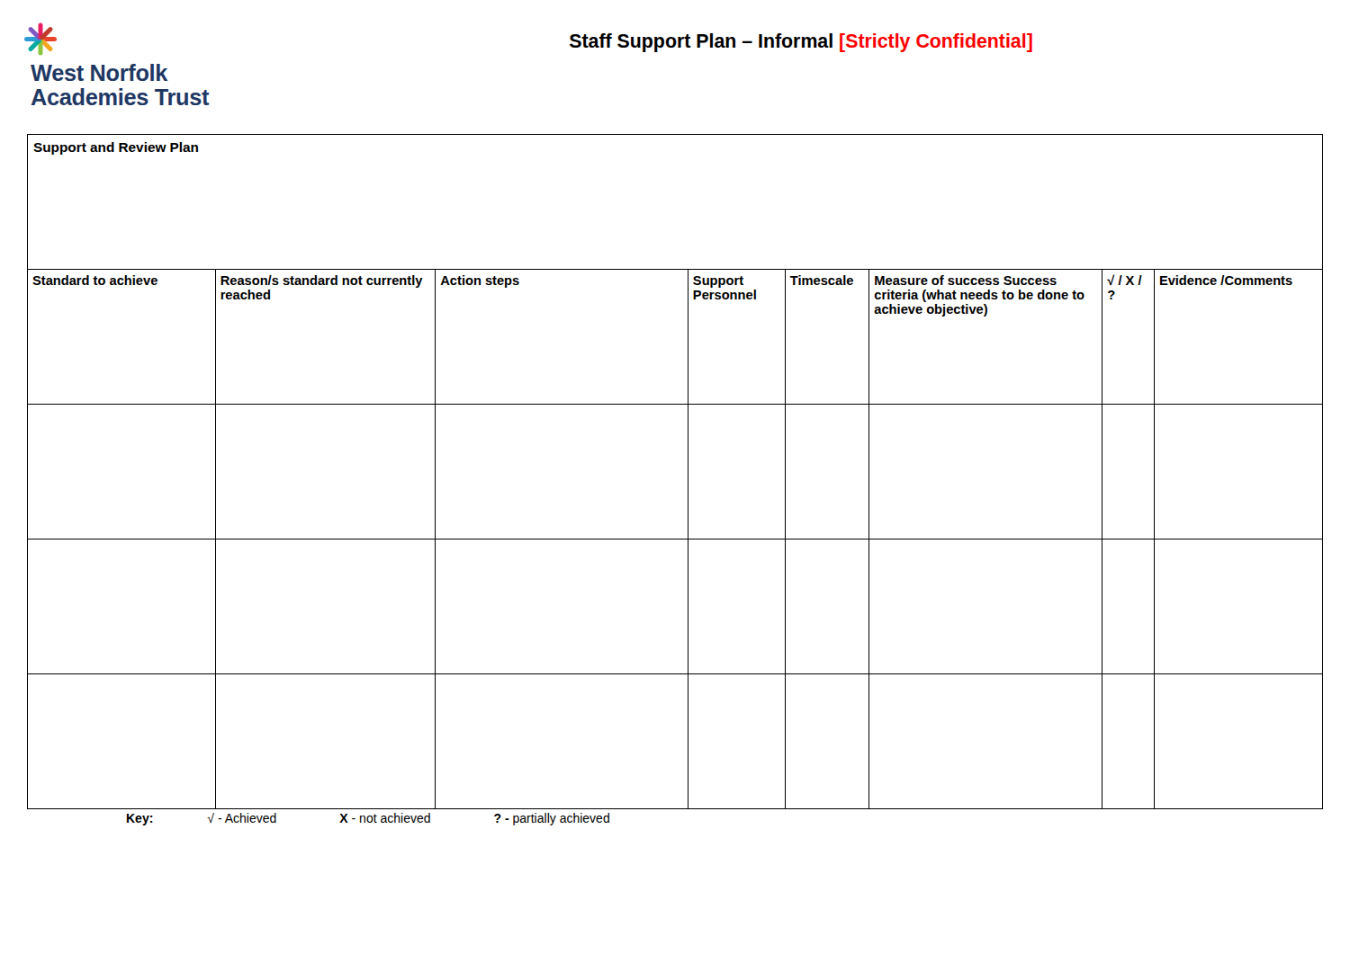West Norfolk Academies Trust
Staff Support Plan – Informal [Strictly Confidential]
| Support and Review Plan |
| Standard to achieve | Reason/s standard not currently reached | Action steps | Support Personnel | Timescale | Measure of success Success criteria (what needs to be done to achieve objective) | √ / X / ? | Evidence /Comments |
Key: √ - Achieved X - not achieved ? - partially achieved